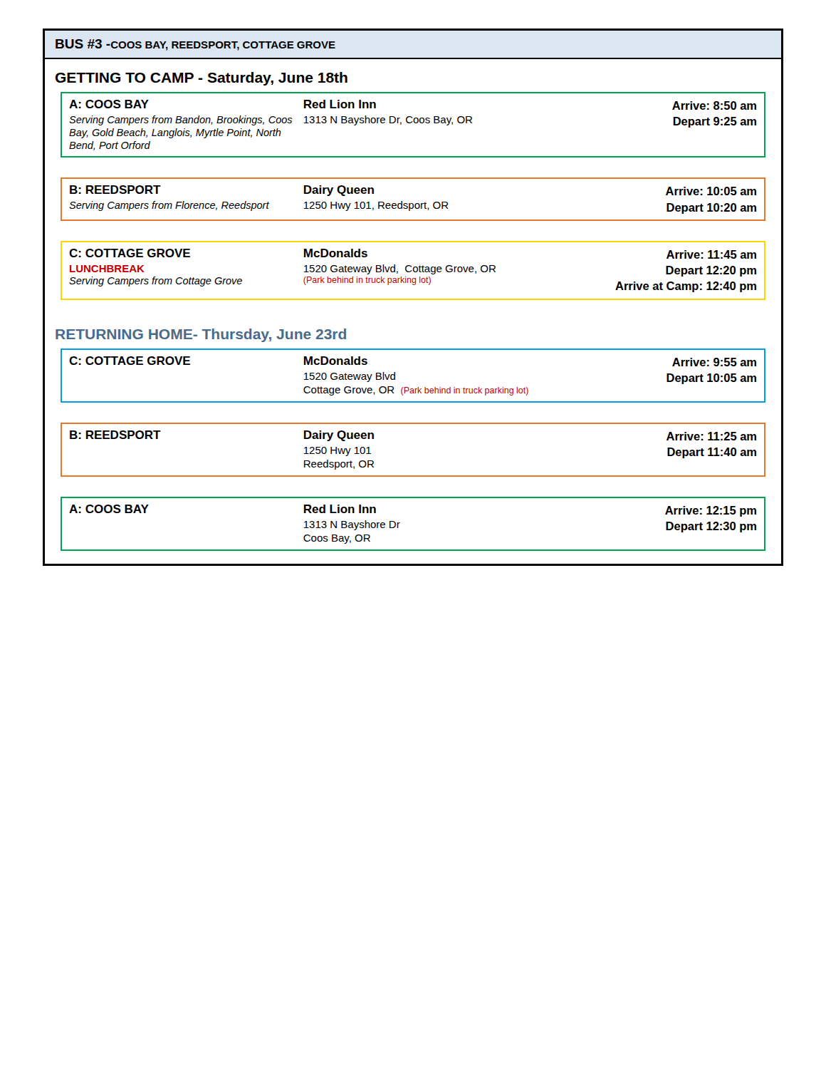BUS #3 -COOS BAY, REEDSPORT, COTTAGE GROVE
GETTING TO CAMP - Saturday, June 18th
A: COOS BAY
Serving Campers from Bandon, Brookings, Coos Bay, Gold Beach, Langlois, Myrtle Point, North Bend, Port Orford
Red Lion Inn
1313 N Bayshore Dr, Coos Bay, OR
Arrive: 8:50 am
Depart 9:25 am
B: REEDSPORT
Serving Campers from Florence, Reedsport
Dairy Queen
1250 Hwy 101, Reedsport, OR
Arrive: 10:05 am
Depart 10:20 am
C: COTTAGE GROVE
LUNCHBREAK
Serving Campers from Cottage Grove
McDonalds
1520 Gateway Blvd, Cottage Grove, OR
(Park behind in truck parking lot)
Arrive: 11:45 am
Depart 12:20 pm
Arrive at Camp: 12:40 pm
RETURNING HOME- Thursday, June 23rd
C: COTTAGE GROVE
McDonalds
1520 Gateway Blvd
Cottage Grove, OR (Park behind in truck parking lot)
Arrive: 9:55 am
Depart 10:05 am
B: REEDSPORT
Dairy Queen
1250 Hwy 101
Reedsport, OR
Arrive: 11:25 am
Depart 11:40 am
A: COOS BAY
Red Lion Inn
1313 N Bayshore Dr
Coos Bay, OR
Arrive: 12:15 pm
Depart 12:30 pm